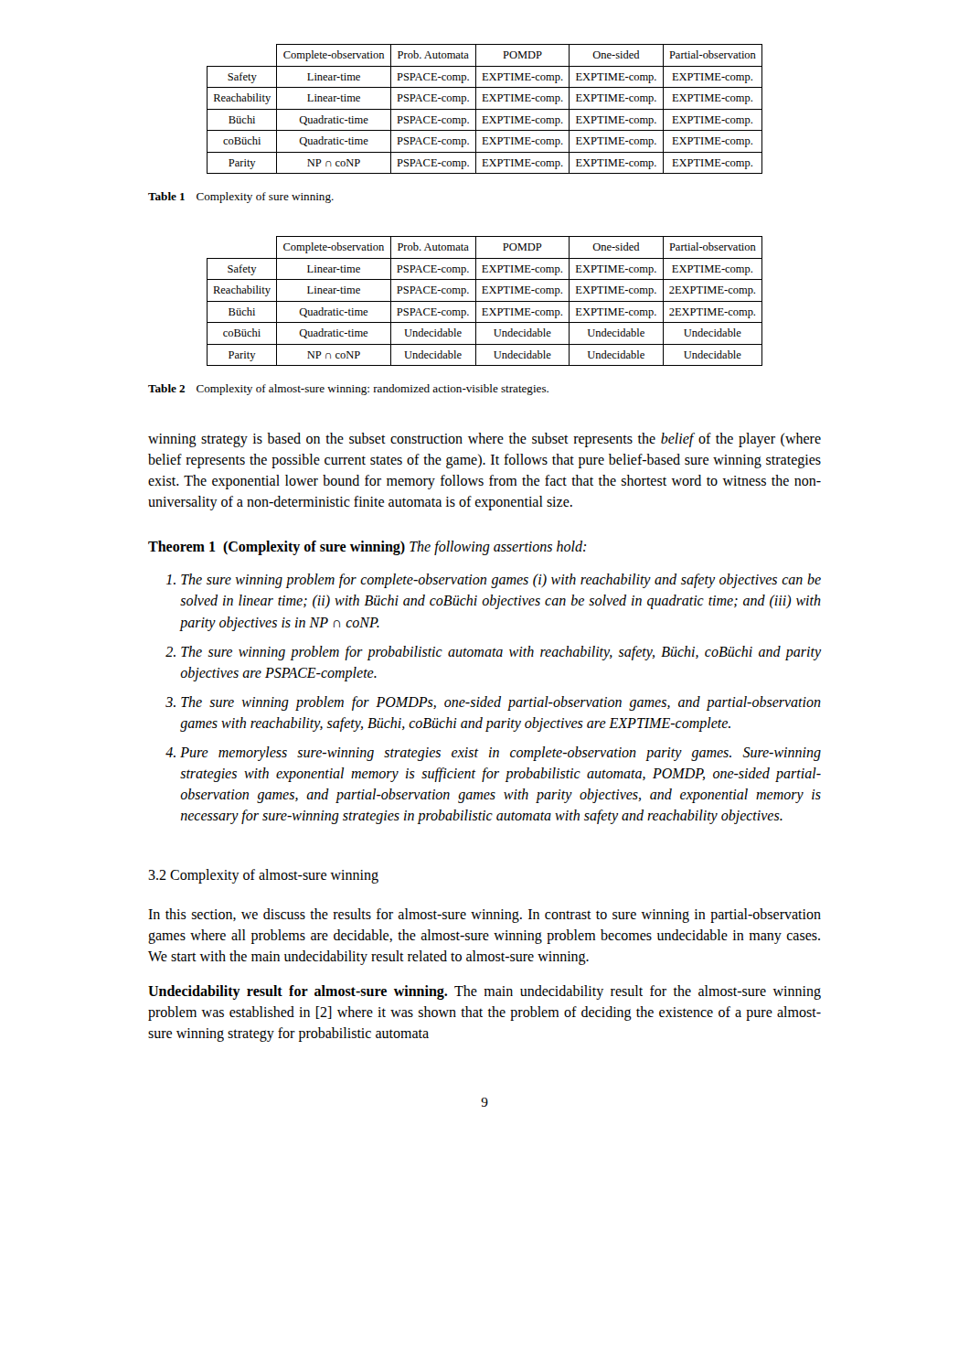| | Complete-observation | Prob. Automata | POMDP | One-sided | Partial-observation |
| --- | --- | --- | --- | --- | --- |
| Safety | Linear-time | PSPACE-comp. | EXPTIME-comp. | EXPTIME-comp. | EXPTIME-comp. |
| Reachability | Linear-time | PSPACE-comp. | EXPTIME-comp. | EXPTIME-comp. | EXPTIME-comp. |
| Büchi | Quadratic-time | PSPACE-comp. | EXPTIME-comp. | EXPTIME-comp. | EXPTIME-comp. |
| coBüchi | Quadratic-time | PSPACE-comp. | EXPTIME-comp. | EXPTIME-comp. | EXPTIME-comp. |
| Parity | NP ∩ coNP | PSPACE-comp. | EXPTIME-comp. | EXPTIME-comp. | EXPTIME-comp. |
Table 1 Complexity of sure winning.
| | Complete-observation | Prob. Automata | POMDP | One-sided | Partial-observation |
| --- | --- | --- | --- | --- | --- |
| Safety | Linear-time | PSPACE-comp. | EXPTIME-comp. | EXPTIME-comp. | EXPTIME-comp. |
| Reachability | Linear-time | PSPACE-comp. | EXPTIME-comp. | EXPTIME-comp. | 2EXPTIME-comp. |
| Büchi | Quadratic-time | PSPACE-comp. | EXPTIME-comp. | EXPTIME-comp. | 2EXPTIME-comp. |
| coBüchi | Quadratic-time | Undecidable | Undecidable | Undecidable | Undecidable |
| Parity | NP ∩ coNP | Undecidable | Undecidable | Undecidable | Undecidable |
Table 2 Complexity of almost-sure winning: randomized action-visible strategies.
winning strategy is based on the subset construction where the subset represents the belief of the player (where belief represents the possible current states of the game). It follows that pure belief-based sure winning strategies exist. The exponential lower bound for memory follows from the fact that the shortest word to witness the non-universality of a non-deterministic finite automata is of exponential size.
Theorem 1 (Complexity of sure winning) The following assertions hold:
The sure winning problem for complete-observation games (i) with reachability and safety objectives can be solved in linear time; (ii) with Büchi and coBüchi objectives can be solved in quadratic time; and (iii) with parity objectives is in NP ∩ coNP.
The sure winning problem for probabilistic automata with reachability, safety, Büchi, coBüchi and parity objectives are PSPACE-complete.
The sure winning problem for POMDPs, one-sided partial-observation games, and partial-observation games with reachability, safety, Büchi, coBüchi and parity objectives are EXPTIME-complete.
Pure memoryless sure-winning strategies exist in complete-observation parity games. Sure-winning strategies with exponential memory is sufficient for probabilistic automata, POMDP, one-sided partial-observation games, and partial-observation games with parity objectives, and exponential memory is necessary for sure-winning strategies in probabilistic automata with safety and reachability objectives.
3.2 Complexity of almost-sure winning
In this section, we discuss the results for almost-sure winning. In contrast to sure winning in partial-observation games where all problems are decidable, the almost-sure winning problem becomes undecidable in many cases. We start with the main undecidability result related to almost-sure winning.
Undecidability result for almost-sure winning. The main undecidability result for the almost-sure winning problem was established in [2] where it was shown that the problem of deciding the existence of a pure almost-sure winning strategy for probabilistic automata
9